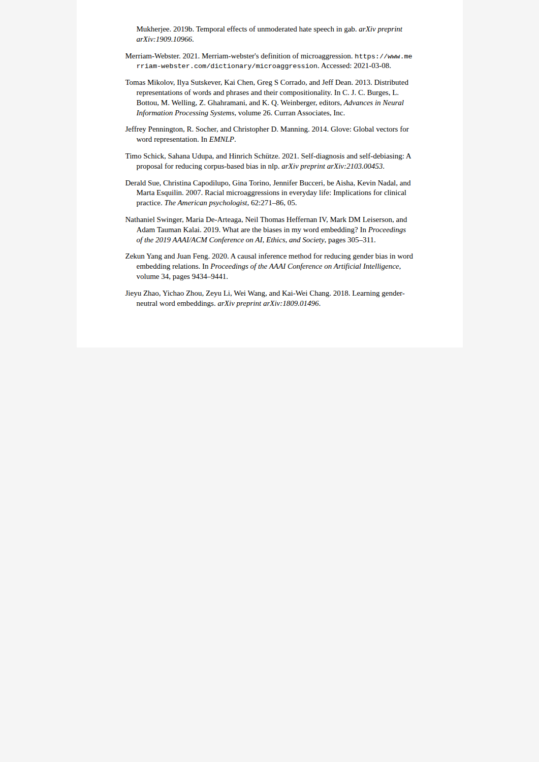Mukherjee. 2019b. Temporal effects of unmoderated hate speech in gab. arXiv preprint arXiv:1909.10966.
Merriam-Webster. 2021. Merriam-webster's definition of microaggression. https://www.merriam-webster.com/dictionary/microaggression. Accessed: 2021-03-08.
Tomas Mikolov, Ilya Sutskever, Kai Chen, Greg S Corrado, and Jeff Dean. 2013. Distributed representations of words and phrases and their compositionality. In C. J. C. Burges, L. Bottou, M. Welling, Z. Ghahramani, and K. Q. Weinberger, editors, Advances in Neural Information Processing Systems, volume 26. Curran Associates, Inc.
Jeffrey Pennington, R. Socher, and Christopher D. Manning. 2014. Glove: Global vectors for word representation. In EMNLP.
Timo Schick, Sahana Udupa, and Hinrich Schütze. 2021. Self-diagnosis and self-debiasing: A proposal for reducing corpus-based bias in nlp. arXiv preprint arXiv:2103.00453.
Derald Sue, Christina Capodilupo, Gina Torino, Jennifer Bucceri, be Aisha, Kevin Nadal, and Marta Esquilin. 2007. Racial microaggressions in everyday life: Implications for clinical practice. The American psychologist, 62:271–86, 05.
Nathaniel Swinger, Maria De-Arteaga, Neil Thomas Heffernan IV, Mark DM Leiserson, and Adam Tauman Kalai. 2019. What are the biases in my word embedding? In Proceedings of the 2019 AAAI/ACM Conference on AI, Ethics, and Society, pages 305–311.
Zekun Yang and Juan Feng. 2020. A causal inference method for reducing gender bias in word embedding relations. In Proceedings of the AAAI Conference on Artificial Intelligence, volume 34, pages 9434–9441.
Jieyu Zhao, Yichao Zhou, Zeyu Li, Wei Wang, and Kai-Wei Chang. 2018. Learning gender-neutral word embeddings. arXiv preprint arXiv:1809.01496.